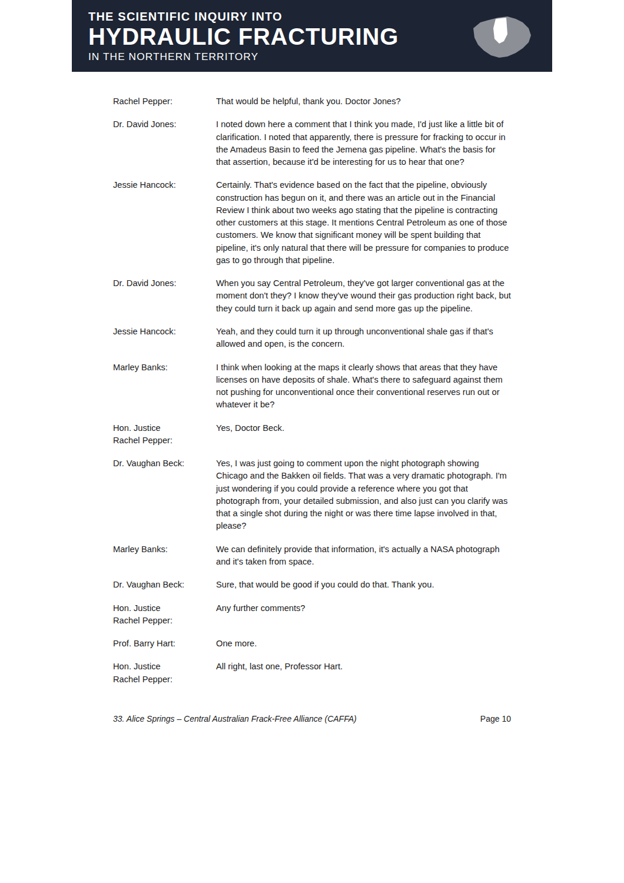The Scientific Inquiry into
Hydraulic Fracturing
in the Northern Territory
| Rachel Pepper: | That would be helpful, thank you. Doctor Jones? |
| Dr. David Jones: | I noted down here a comment that I think you made, I'd just like a little bit of clarification. I noted that apparently, there is pressure for fracking to occur in the Amadeus Basin to feed the Jemena gas pipeline. What's the basis for that assertion, because it'd be interesting for us to hear that one? |
| Jessie Hancock: | Certainly. That's evidence based on the fact that the pipeline, obviously construction has begun on it, and there was an article out in the Financial Review I think about two weeks ago stating that the pipeline is contracting other customers at this stage. It mentions Central Petroleum as one of those customers. We know that significant money will be spent building that pipeline, it's only natural that there will be pressure for companies to produce gas to go through that pipeline. |
| Dr. David Jones: | When you say Central Petroleum, they've got larger conventional gas at the moment don't they? I know they've wound their gas production right back, but they could turn it back up again and send more gas up the pipeline. |
| Jessie Hancock: | Yeah, and they could turn it up through unconventional shale gas if that's allowed and open, is the concern. |
| Marley Banks: | I think when looking at the maps it clearly shows that areas that they have licenses on have deposits of shale. What's there to safeguard against them not pushing for unconventional once their conventional reserves run out or whatever it be? |
| Hon. Justice Rachel Pepper: | Yes, Doctor Beck. |
| Dr. Vaughan Beck: | Yes, I was just going to comment upon the night photograph showing Chicago and the Bakken oil fields. That was a very dramatic photograph. I'm just wondering if you could provide a reference where you got that photograph from, your detailed submission, and also just can you clarify was that a single shot during the night or was there time lapse involved in that, please? |
| Marley Banks: | We can definitely provide that information, it's actually a NASA photograph and it's taken from space. |
| Dr. Vaughan Beck: | Sure, that would be good if you could do that. Thank you. |
| Hon. Justice Rachel Pepper: | Any further comments? |
| Prof. Barry Hart: | One more. |
| Hon. Justice Rachel Pepper: | All right, last one, Professor Hart. |
33. Alice Springs – Central Australian Frack-Free Alliance (CAFFA)
Page 10